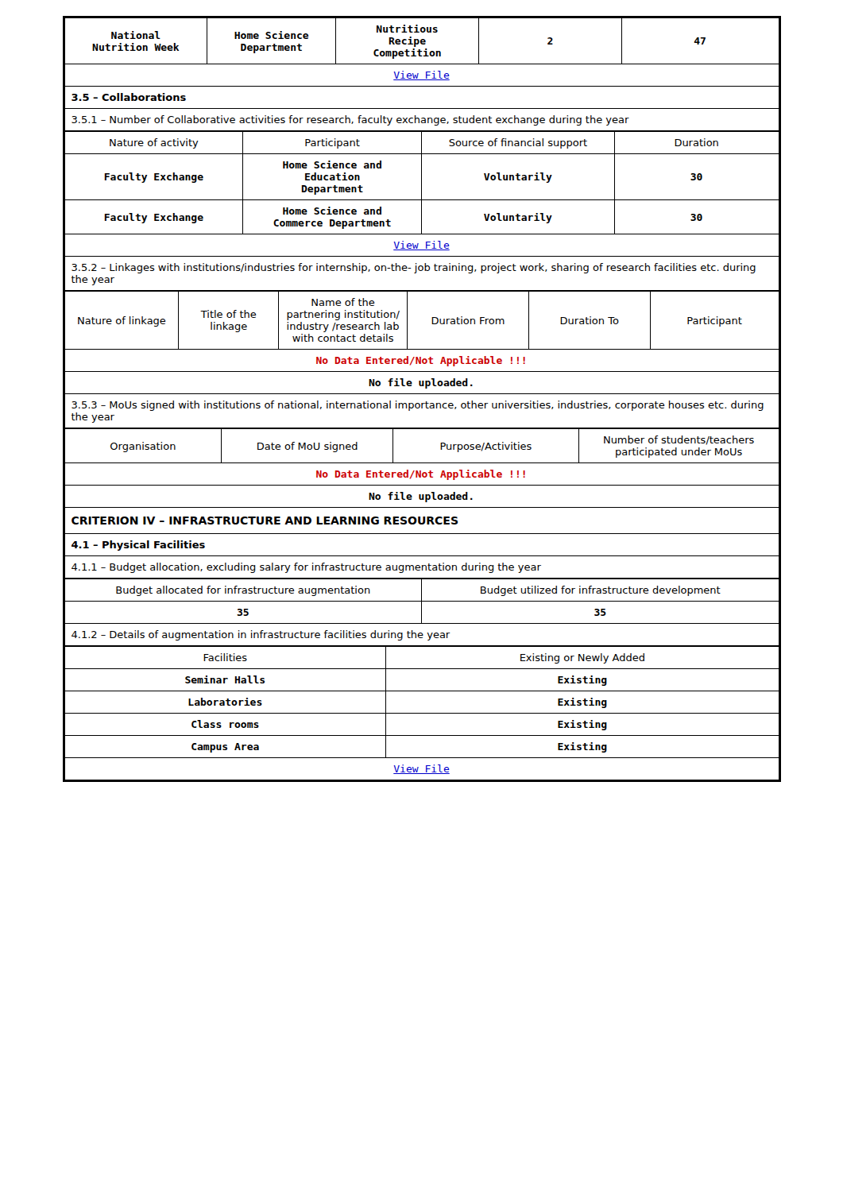| National Nutrition Week | Home Science Department | Nutritious Recipe Competition | 2 | 47 |
| View File |
3.5 – Collaborations
3.5.1 – Number of Collaborative activities for research, faculty exchange, student exchange during the year
| Nature of activity | Participant | Source of financial support | Duration |
| Faculty Exchange | Home Science and Education Department | Voluntarily | 30 |
| Faculty Exchange | Home Science and Commerce Department | Voluntarily | 30 |
| View File |
3.5.2 – Linkages with institutions/industries for internship, on-the- job training, project work, sharing of research facilities etc. during the year
| Nature of linkage | Title of the linkage | Name of the partnering institution/ industry /research lab with contact details | Duration From | Duration To | Participant |
| No Data Entered/Not Applicable !!! |
| No file uploaded. |
3.5.3 – MoUs signed with institutions of national, international importance, other universities, industries, corporate houses etc. during the year
| Organisation | Date of MoU signed | Purpose/Activities | Number of students/teachers participated under MoUs |
| No Data Entered/Not Applicable !!! |
| No file uploaded. |
CRITERION IV – INFRASTRUCTURE AND LEARNING RESOURCES
4.1 – Physical Facilities
4.1.1 – Budget allocation, excluding salary for infrastructure augmentation during the year
| Budget allocated for infrastructure augmentation | Budget utilized for infrastructure development |
| 35 | 35 |
4.1.2 – Details of augmentation in infrastructure facilities during the year
| Facilities | Existing or Newly Added |
| Seminar Halls | Existing |
| Laboratories | Existing |
| Class rooms | Existing |
| Campus Area | Existing |
| View File |